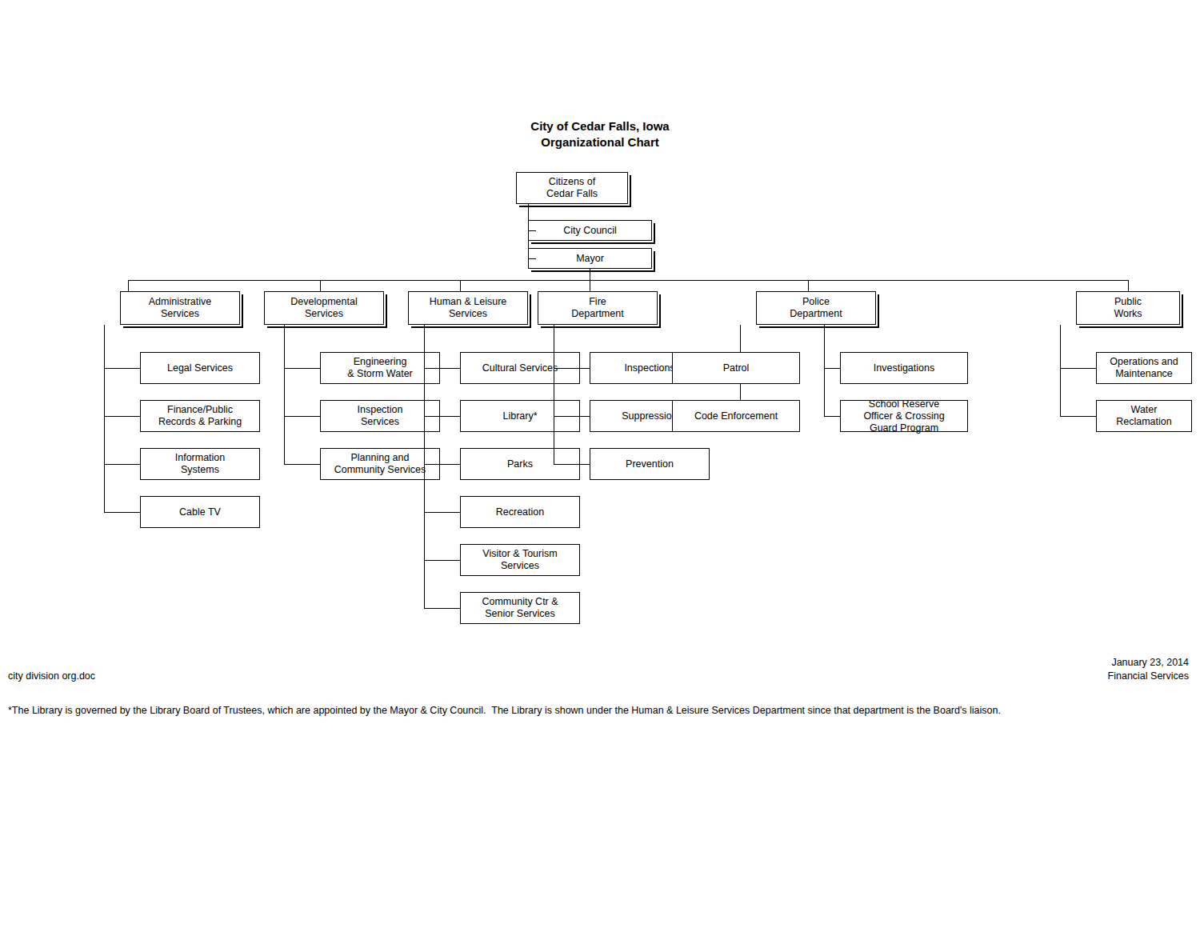City of Cedar Falls, Iowa
Organizational Chart
Citizens of
Cedar Falls
City Council
Mayor
Administrative
Services
Developmental
Services
Human & Leisure
Services
Fire
Department
Police
Department
Public
Works
Legal Services
Finance/Public
Records & Parking
Information
Systems
Cable TV
Engineering
& Storm Water
Inspection
Services
Planning and
Community Services
Cultural Services
Library*
Parks
Recreation
Visitor & Tourism
Services
Community Ctr &
Senior Services
Inspections
Suppression
Prevention
Patrol
Code Enforcement
Investigations
School Reserve
Officer & Crossing
Guard Program
Operations and
Maintenance
Water
Reclamation
city division org.doc
January 23, 2014
Financial Services
*The Library is governed by the Library Board of Trustees, which are appointed by the Mayor & City Council. The Library is shown under the Human & Leisure Services Department since that department is the Board's liaison.